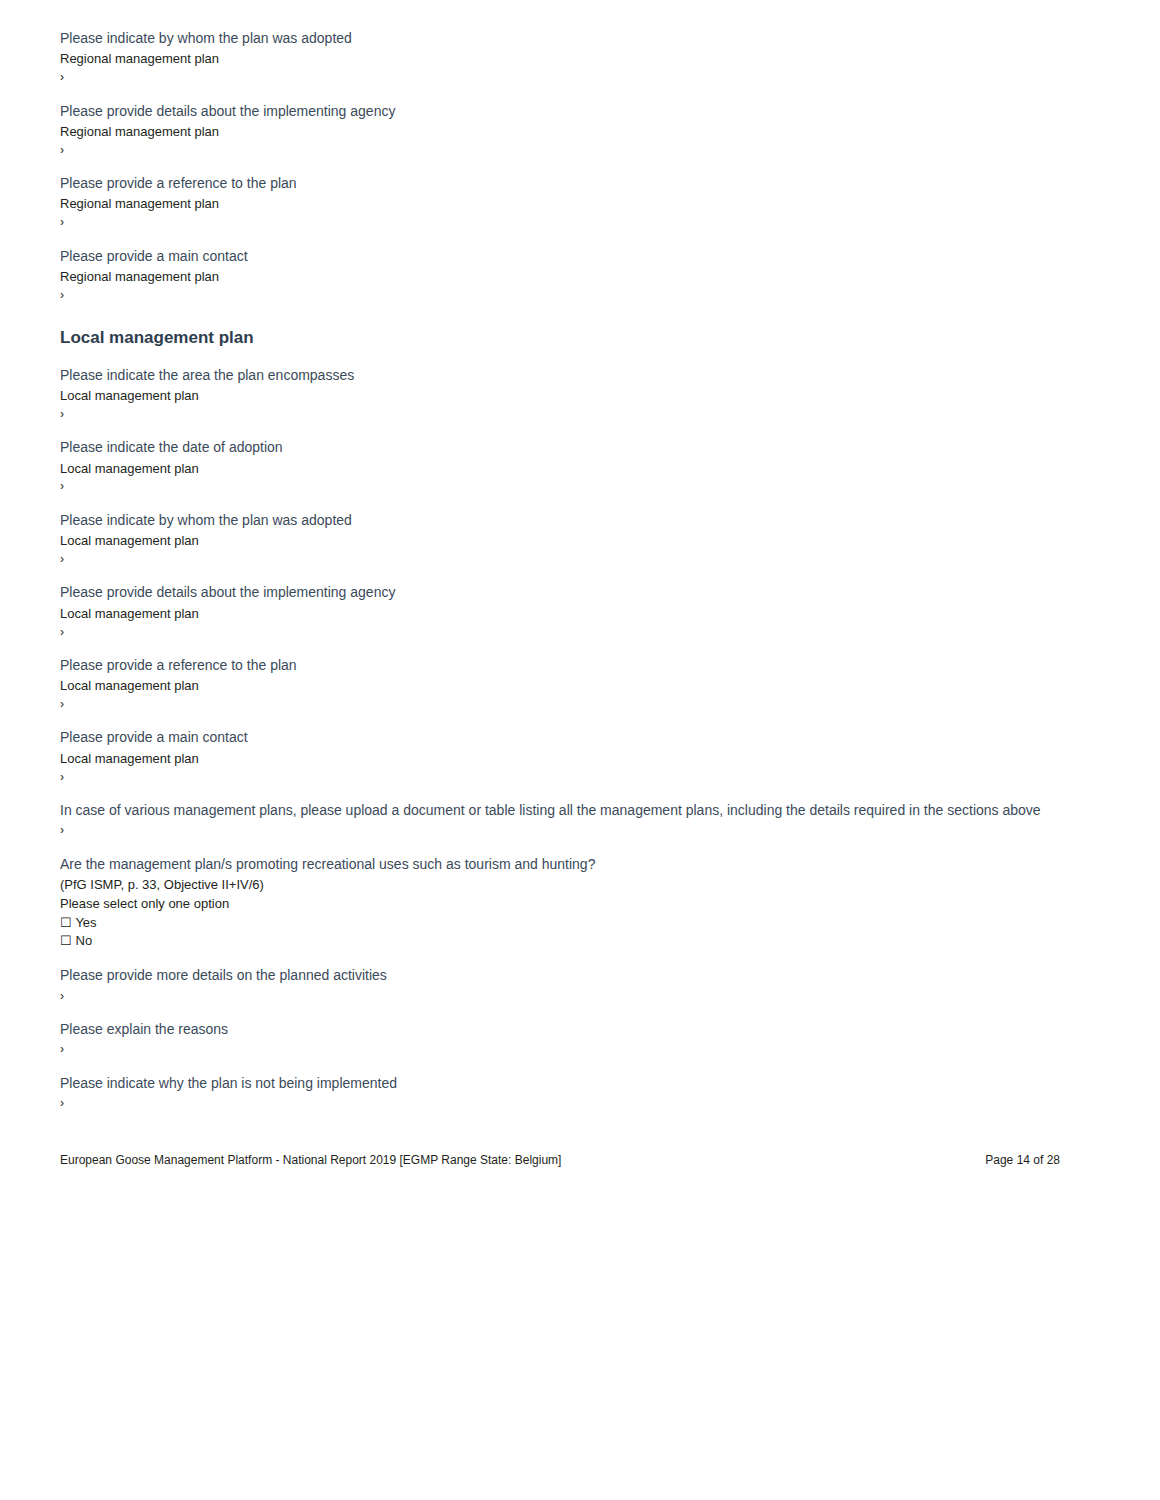Please indicate by whom the plan was adopted
Regional management plan
›
Please provide details about the implementing agency
Regional management plan
›
Please provide a reference to the plan
Regional management plan
›
Please provide a main contact
Regional management plan
›
Local management plan
Please indicate the area the plan encompasses
Local management plan
›
Please indicate the date of adoption
Local management plan
›
Please indicate by whom the plan was adopted
Local management plan
›
Please provide details about the implementing agency
Local management plan
›
Please provide a reference to the plan
Local management plan
›
Please provide a main contact
Local management plan
›
In case of various management plans, please upload a document or table listing all the management plans, including the details required in the sections above
›
Are the management plan/s promoting recreational uses such as tourism and hunting?
(PfG ISMP, p. 33, Objective II+IV/6)
Please select only one option
☐ Yes
☐ No
Please provide more details on the planned activities
›
Please explain the reasons
›
Please indicate why the plan is not being implemented
›
European Goose Management Platform - National Report 2019 [EGMP Range State: Belgium]
Page 14 of 28